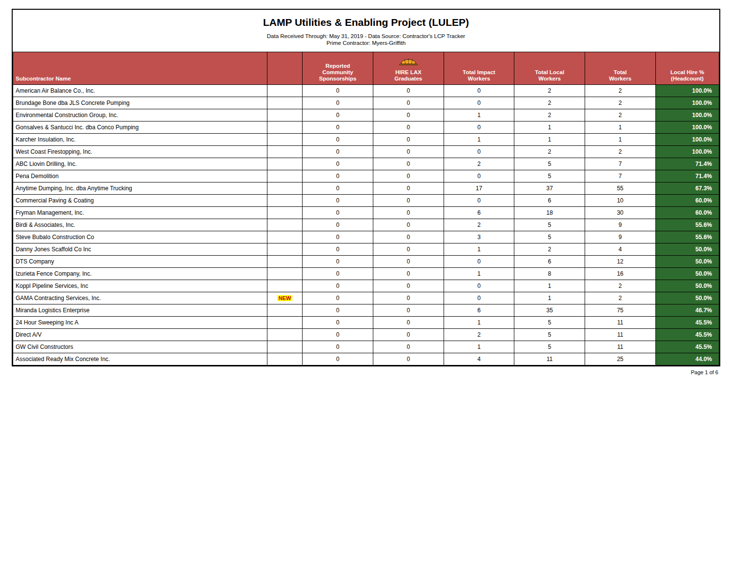LAMP Utilities & Enabling Project (LULEP)
Data Received Through: May 31, 2019 - Data Source: Contractor's LCP Tracker
Prime Contractor: Myers-Griffith
| Subcontractor Name | | Reported Community Sponsorships | HIRE LAX Graduates | Total Impact Workers | Total Local Workers | Total Workers | Local Hire % (Headcount) |
| --- | --- | --- | --- | --- | --- | --- | --- |
| American Air Balance Co., Inc. | | 0 | 0 | 0 | 2 | 2 | 100.0% |
| Brundage Bone dba JLS Concrete Pumping | | 0 | 0 | 0 | 2 | 2 | 100.0% |
| Environmental Construction Group, Inc. | | 0 | 0 | 1 | 2 | 2 | 100.0% |
| Gonsalves & Santucci Inc. dba Conco Pumping | | 0 | 0 | 0 | 1 | 1 | 100.0% |
| Karcher Insulation, Inc. | | 0 | 0 | 1 | 1 | 1 | 100.0% |
| West Coast Firestopping, Inc. | | 0 | 0 | 0 | 2 | 2 | 100.0% |
| ABC Liovin Drilling, Inc. | | 0 | 0 | 2 | 5 | 7 | 71.4% |
| Pena Demolition | | 0 | 0 | 0 | 5 | 7 | 71.4% |
| Anytime Dumping, Inc. dba Anytime Trucking | | 0 | 0 | 17 | 37 | 55 | 67.3% |
| Commercial Paving & Coating | | 0 | 0 | 0 | 6 | 10 | 60.0% |
| Fryman Management, Inc. | | 0 | 0 | 6 | 18 | 30 | 60.0% |
| Birdi & Associates, Inc. | | 0 | 0 | 2 | 5 | 9 | 55.6% |
| Steve Bubalo Construction Co | | 0 | 0 | 3 | 5 | 9 | 55.6% |
| Danny Jones Scaffold Co Inc | | 0 | 0 | 1 | 2 | 4 | 50.0% |
| DTS Company | | 0 | 0 | 0 | 6 | 12 | 50.0% |
| Izurieta Fence Company, Inc. | | 0 | 0 | 1 | 8 | 16 | 50.0% |
| Koppl Pipeline Services, Inc | | 0 | 0 | 0 | 1 | 2 | 50.0% |
| GAMA Contracting Services, Inc. | NEW | 0 | 0 | 0 | 1 | 2 | 50.0% |
| Miranda Logistics Enterprise | | 0 | 0 | 6 | 35 | 75 | 46.7% |
| 24 Hour Sweeping Inc A | | 0 | 0 | 1 | 5 | 11 | 45.5% |
| Direct A/V | | 0 | 0 | 2 | 5 | 11 | 45.5% |
| GW Civil Constructors | | 0 | 0 | 1 | 5 | 11 | 45.5% |
| Associated Ready Mix Concrete Inc. | | 0 | 0 | 4 | 11 | 25 | 44.0% |
Page 1 of 6